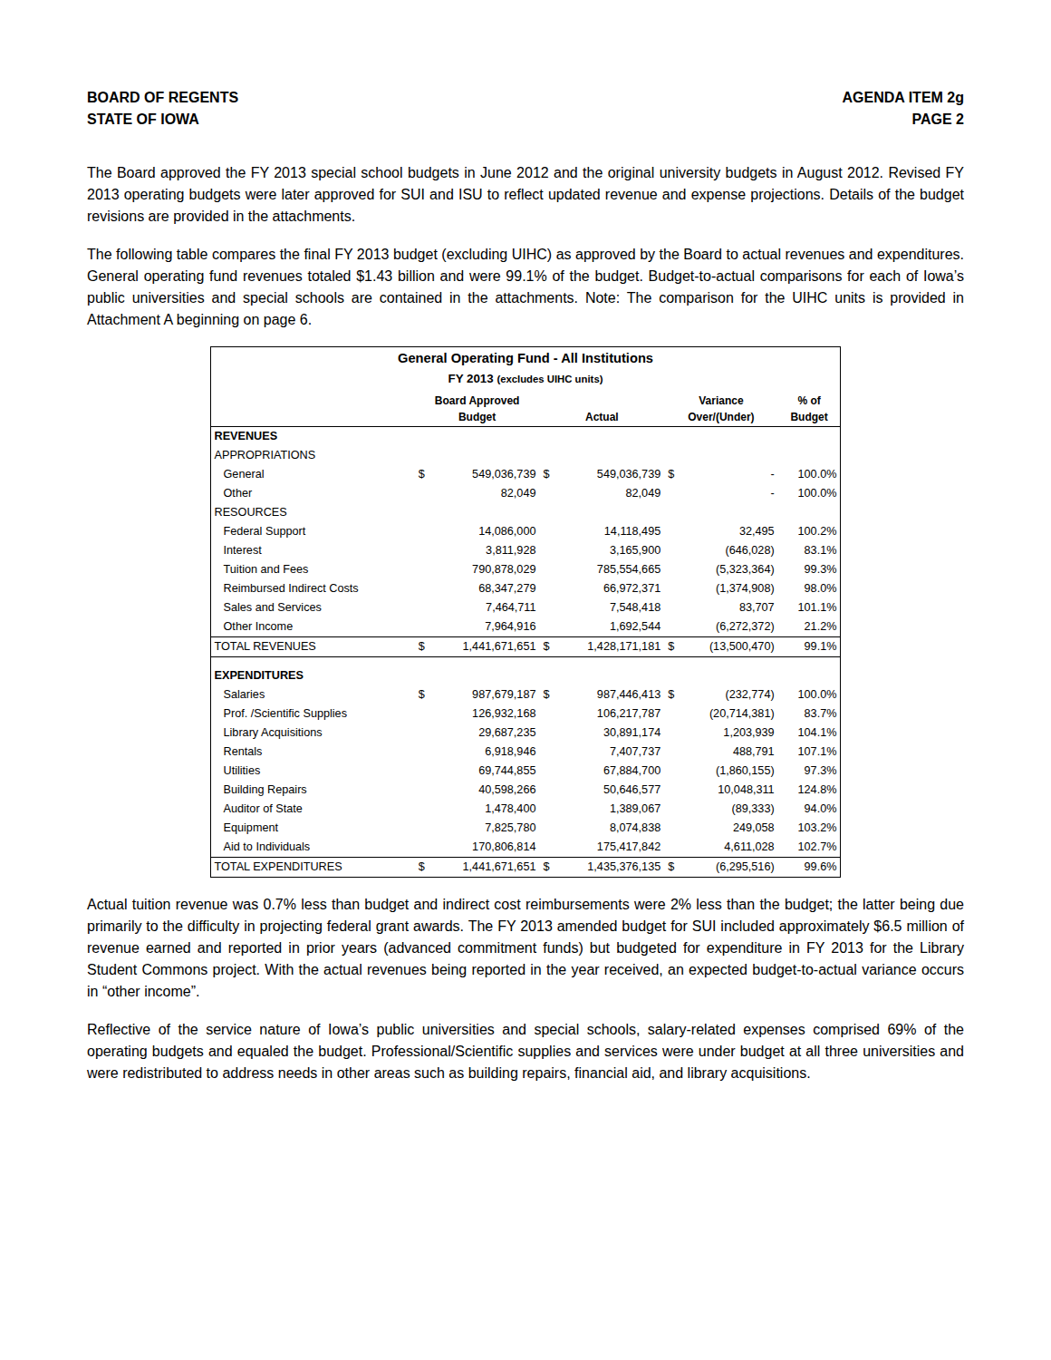BOARD OF REGENTS STATE OF IOWA
AGENDA ITEM 2g PAGE 2
The Board approved the FY 2013 special school budgets in June 2012 and the original university budgets in August 2012. Revised FY 2013 operating budgets were later approved for SUI and ISU to reflect updated revenue and expense projections. Details of the budget revisions are provided in the attachments.
The following table compares the final FY 2013 budget (excluding UIHC) as approved by the Board to actual revenues and expenditures. General operating fund revenues totaled $1.43 billion and were 99.1% of the budget. Budget-to-actual comparisons for each of Iowa’s public universities and special schools are contained in the attachments. Note: The comparison for the UIHC units is provided in Attachment A beginning on page 6.
| General Operating Fund - All Institutions |
| FY 2013 (excludes UIHC units) |
| | Board Approved Budget | Actual | Variance Over/(Under) | % of Budget |
| REVENUES | |
| APPROPRIATIONS | |
| General | $ | 549,036,739 | $ | 549,036,739 | $ | - | 100.0% |
| Other | | 82,049 | | 82,049 | | - | 100.0% |
| RESOURCES | |
| Federal Support | | 14,086,000 | | 14,118,495 | | 32,495 | 100.2% |
| Interest | | 3,811,928 | | 3,165,900 | | (646,028) | 83.1% |
| Tuition and Fees | | 790,878,029 | | 785,554,665 | | (5,323,364) | 99.3% |
| Reimbursed Indirect Costs | | 68,347,279 | | 66,972,371 | | (1,374,908) | 98.0% |
| Sales and Services | | 7,464,711 | | 7,548,418 | | 83,707 | 101.1% |
| Other Income | | 7,964,916 | | 1,692,544 | | (6,272,372) | 21.2% |
| TOTAL REVENUES | $ | 1,441,671,651 | $ | 1,428,171,181 | $ | (13,500,470) | 99.1% |
| EXPENDITURES | |
| Salaries | $ | 987,679,187 | $ | 987,446,413 | $ | (232,774) | 100.0% |
| Prof. /Scientific Supplies | | 126,932,168 | | 106,217,787 | | (20,714,381) | 83.7% |
| Library Acquisitions | | 29,687,235 | | 30,891,174 | | 1,203,939 | 104.1% |
| Rentals | | 6,918,946 | | 7,407,737 | | 488,791 | 107.1% |
| Utilities | | 69,744,855 | | 67,884,700 | | (1,860,155) | 97.3% |
| Building Repairs | | 40,598,266 | | 50,646,577 | | 10,048,311 | 124.8% |
| Auditor of State | | 1,478,400 | | 1,389,067 | | (89,333) | 94.0% |
| Equipment | | 7,825,780 | | 8,074,838 | | 249,058 | 103.2% |
| Aid to Individuals | | 170,806,814 | | 175,417,842 | | 4,611,028 | 102.7% |
| TOTAL EXPENDITURES | $ | 1,441,671,651 | $ | 1,435,376,135 | $ | (6,295,516) | 99.6% |
Actual tuition revenue was 0.7% less than budget and indirect cost reimbursements were 2% less than the budget; the latter being due primarily to the difficulty in projecting federal grant awards. The FY 2013 amended budget for SUI included approximately $6.5 million of revenue earned and reported in prior years (advanced commitment funds) but budgeted for expenditure in FY 2013 for the Library Student Commons project. With the actual revenues being reported in the year received, an expected budget-to-actual variance occurs in “other income”.
Reflective of the service nature of Iowa’s public universities and special schools, salary-related expenses comprised 69% of the operating budgets and equaled the budget. Professional/Scientific supplies and services were under budget at all three universities and were redistributed to address needs in other areas such as building repairs, financial aid, and library acquisitions.